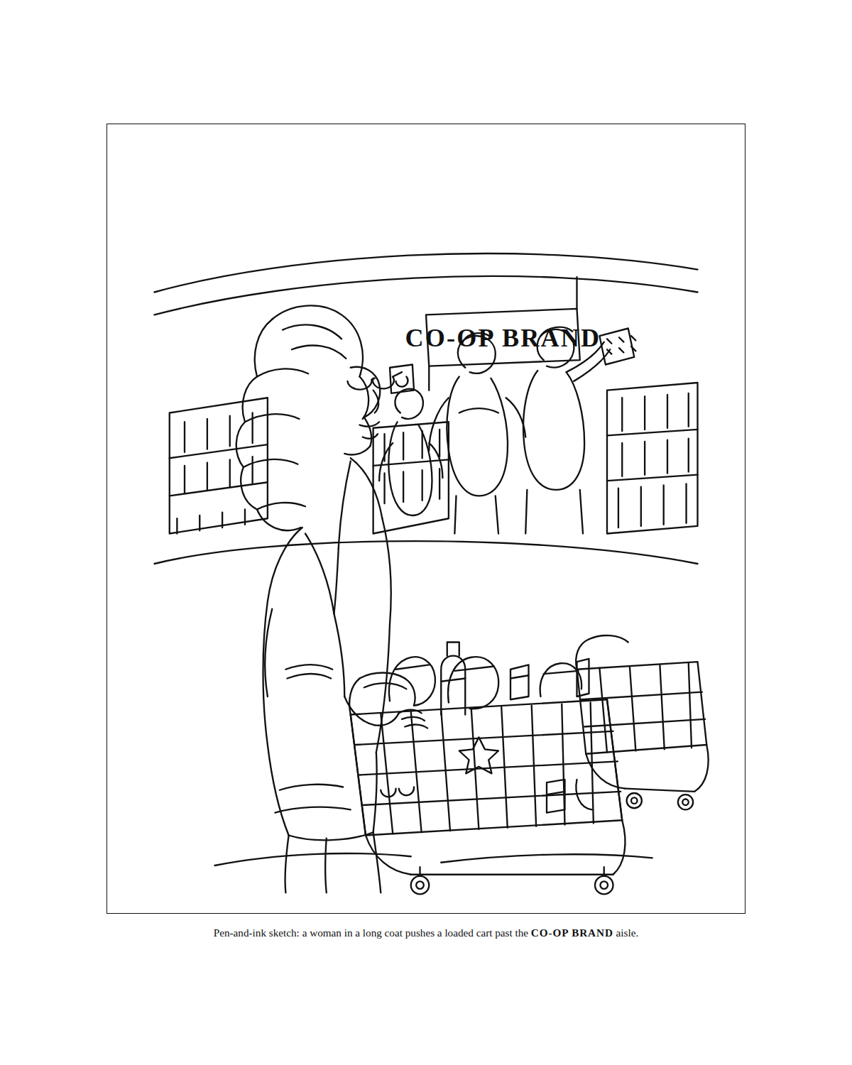Pen-and-ink sketch of shoppers in a supermarket A loose line drawing: a woman in a long coat with curly hair and glasses pushes a shopping cart full of groceries. Behind her, other shoppers stand near shelves beneath a hand-lettered sign reading CO-OP BRAND. CO-OP BRAND
Pen-and-ink sketch: a woman in a long coat pushes a loaded cart past the CO-OP BRAND aisle.
Text appearing in the image: CO-OP BRAND